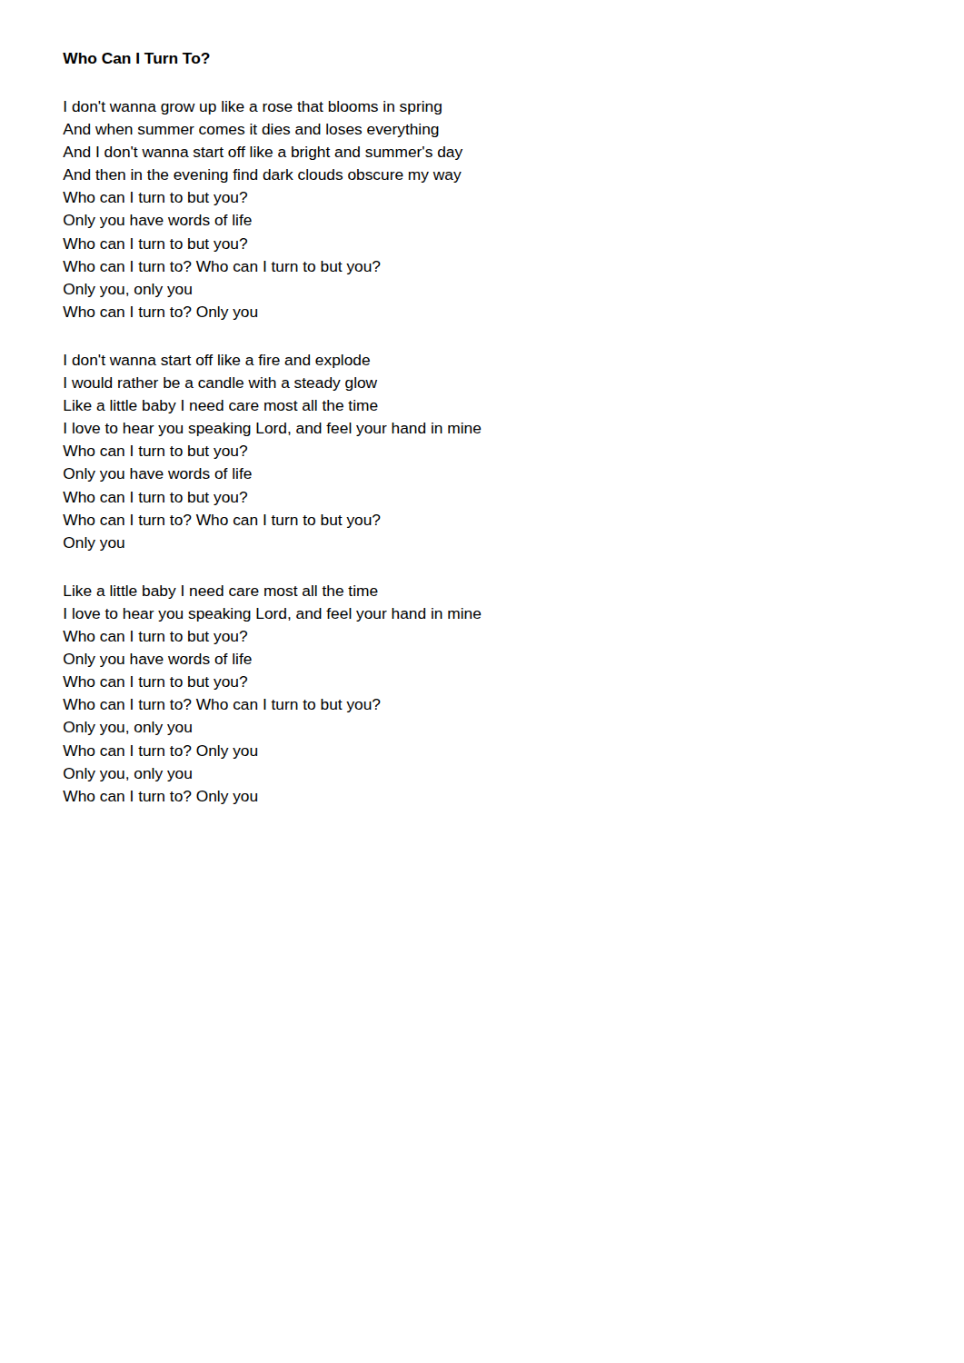Who Can I Turn To?
I don't wanna grow up like a rose that blooms in spring
And when summer comes it dies and loses everything
And I don't wanna start off like a bright and summer's day
And then in the evening find dark clouds obscure my way
Who can I turn to but you?
Only you have words of life
Who can I turn to but you?
Who can I turn to? Who can I turn to but you?
Only you, only you
Who can I turn to? Only you
I don't wanna start off like a fire and explode
I would rather be a candle with a steady glow
Like a little baby I need care most all the time
I love to hear you speaking Lord, and feel your hand in mine
Who can I turn to but you?
Only you have words of life
Who can I turn to but you?
Who can I turn to? Who can I turn to but you?
Only you
Like a little baby I need care most all the time
I love to hear you speaking Lord, and feel your hand in mine
Who can I turn to but you?
Only you have words of life
Who can I turn to but you?
Who can I turn to? Who can I turn to but you?
Only you, only you
Who can I turn to? Only you
Only you, only you
Who can I turn to? Only you